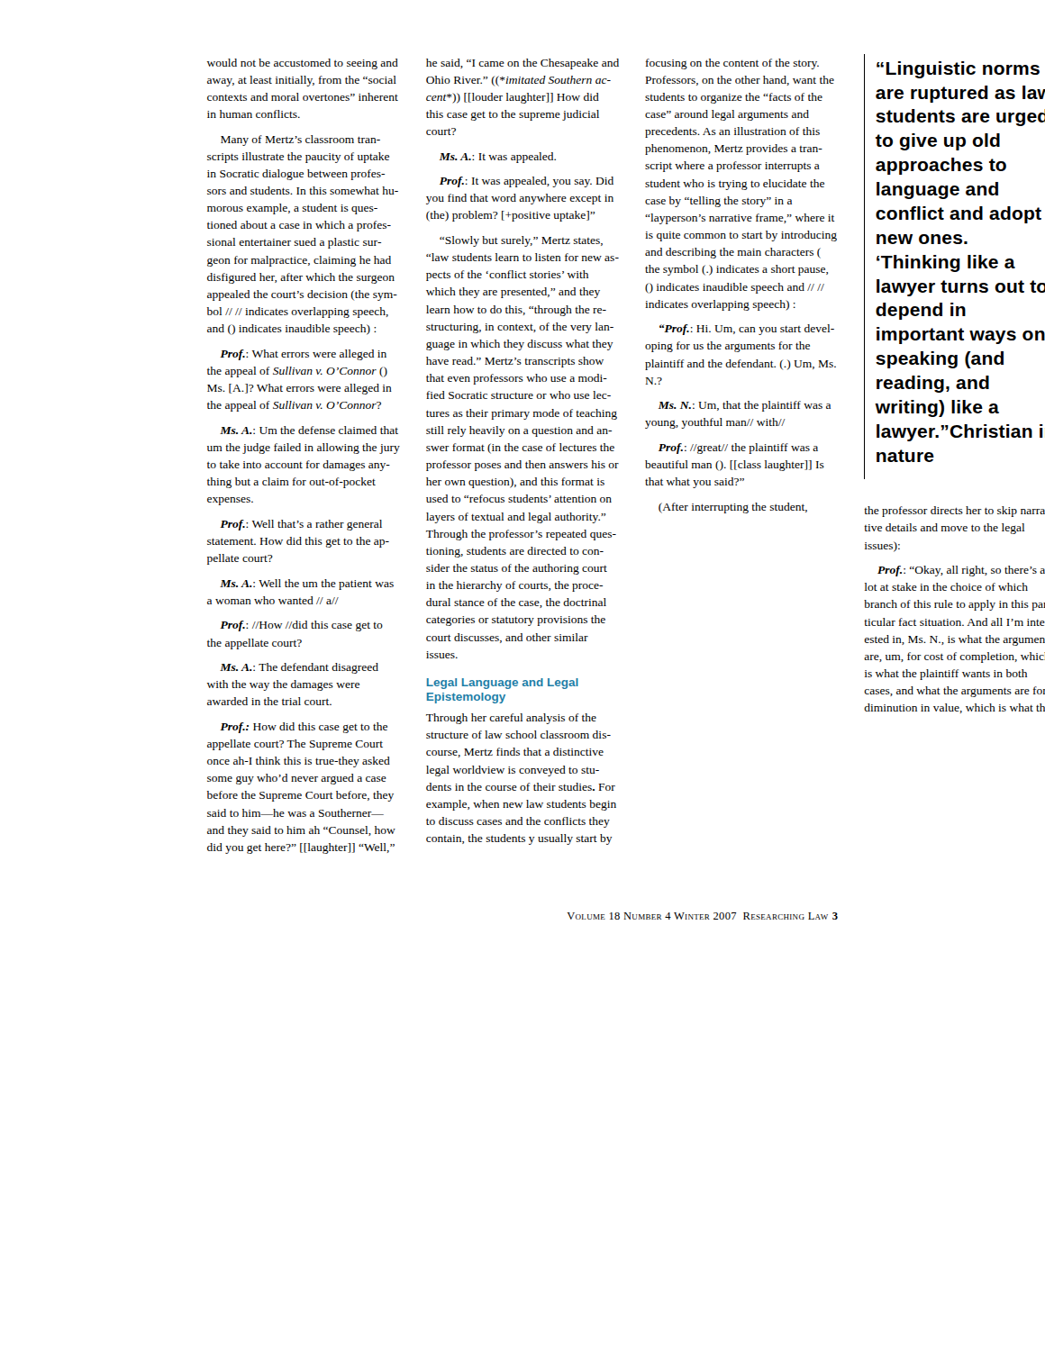would not be accustomed to seeing and away, at least initially, from the “social contexts and moral overtones” inherent in human conflicts.
Many of Mertz’s classroom transcripts illustrate the paucity of uptake in Socratic dialogue between professors and students. In this somewhat humorous example, a student is questioned about a case in which a professional entertainer sued a plastic surgeon for malpractice, claiming he had disfigured her, after which the surgeon appealed the court’s decision (the symbol // // indicates overlapping speech, and () indicates inaudible speech) :
Prof.: What errors were alleged in the appeal of Sullivan v. O’Connor () Ms. [A.]? What errors were alleged in the appeal of Sullivan v. O’Connor?
Ms. A.: Um the defense claimed that um the judge failed in allowing the jury to take into account for damages anything but a claim for out-of-pocket expenses.
Prof.: Well that’s a rather general statement. How did this get to the appellate court?
Ms. A.: Well the um the patient was a woman who wanted // a//
Prof.: //How //did this case get to the appellate court?
Ms. A.: The defendant disagreed with the way the damages were awarded in the trial court.
Prof.: How did this case get to the appellate court? The Supreme Court once ah-I think this is true-they asked some guy who’d never argued a case before the Supreme Court before, they said to him—he was a Southerner—and they said to him ah “Counsel, how did you get here?” [[laughter]] “Well,” he said, “I came on the Chesapeake and Ohio River.” ((*imitated Southern accent*)) [[louder laughter]] How did this case get to the supreme judicial court?
Ms. A.: It was appealed.
Prof.: It was appealed, you say. Did you find that word anywhere except in (the) problem? [+positive uptake]”
“Slowly but surely,” Mertz states, “law students learn to listen for new aspects of the ‘conflict stories’ with which they are presented,” and they learn how to do this, “through the restructuring, in context, of the very language in which they discuss what they have read.” Mertz’s transcripts show that even professors who use a modified Socratic structure or who use lectures as their primary mode of teaching still rely heavily on a question and answer format (in the case of lectures the professor poses and then answers his or her own question), and this format is used to “refocus students’ attention on layers of textual and legal authority.” Through the professor’s repeated questioning, students are directed to consider the status of the authoring court in the hierarchy of courts, the procedural stance of the case, the doctrinal categories or statutory provisions the court discusses, and other similar issues.
Legal Language and Legal Epistemology
Through her careful analysis of the structure of law school classroom discourse, Mertz finds that a distinctive legal worldview is conveyed to students in the course of their studies. For example, when new law students begin to discuss cases and the conflicts they contain, the students y usually start by focusing on the content of the story. Professors, on the other hand, want the students to organize the “facts of the case” around legal arguments and precedents. As an illustration of this phenomenon, Mertz provides a transcript where a professor interrupts a student who is trying to elucidate the case by “telling the story” in a “layperson’s narrative frame,” where it is quite common to start by introducing and describing the main characters ( the symbol (.) indicates a short pause, () indicates inaudible speech and // // indicates overlapping speech) :
“Prof.: Hi. Um, can you start developing for us the arguments for the plaintiff and the defendant. (.) Um, Ms. N.?
Ms. N.: Um, that the plaintiff was a young, youthful man// with//
Prof.: //great// the plaintiff was a beautiful man (). [[class laughter]] Is that what you said?”
(After interrupting the student,
“Linguistic norms are ruptured as law students are urged to give up old approaches to language and conflict and adopt new ones. ‘Thinking like a lawyer turns out to depend in important ways on speaking (and reading, and writing) like a lawyer.”Christian in nature
the professor directs her to skip narrative details and move to the legal issues):
Prof.: “Okay, all right, so there’s a lot at stake in the choice of which branch of this rule to apply in this particular fact situation. And all I’m interested in, Ms. N., is what the arguments are, um, for cost of completion, which is what the plaintiff wants in both cases, and what the arguments are for diminution in value, which is what the
Volume 18 Number 4 Winter 2007 Researching Law 3